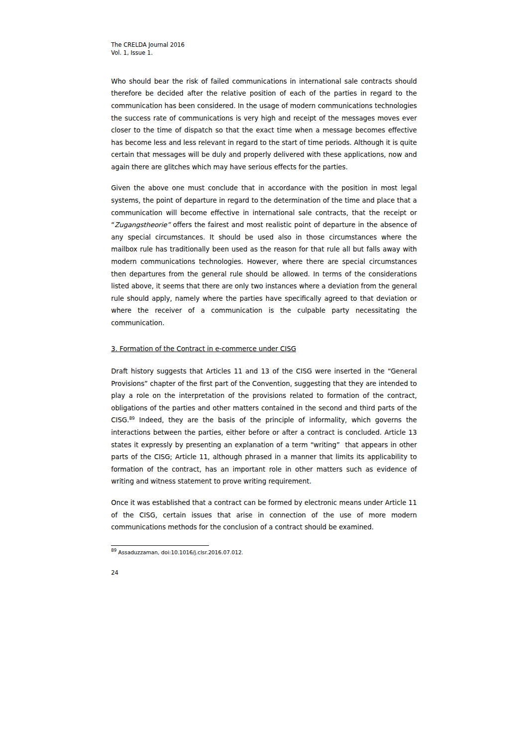The CRELDA Journal 2016
Vol. 1, Issue 1.
Who should bear the risk of failed communications in international sale contracts should therefore be decided after the relative position of each of the parties in regard to the communication has been considered. In the usage of modern communications technologies the success rate of communications is very high and receipt of the messages moves ever closer to the time of dispatch so that the exact time when a message becomes effective has become less and less relevant in regard to the start of time periods. Although it is quite certain that messages will be duly and properly delivered with these applications, now and again there are glitches which may have serious effects for the parties.
Given the above one must conclude that in accordance with the position in most legal systems, the point of departure in regard to the determination of the time and place that a communication will become effective in international sale contracts, that the receipt or “Zugangstheorie” offers the fairest and most realistic point of departure in the absence of any special circumstances. It should be used also in those circumstances where the mailbox rule has traditionally been used as the reason for that rule all but falls away with modern communications technologies. However, where there are special circumstances then departures from the general rule should be allowed. In terms of the considerations listed above, it seems that there are only two instances where a deviation from the general rule should apply, namely where the parties have specifically agreed to that deviation or where the receiver of a communication is the culpable party necessitating the communication.
3. Formation of the Contract in e-commerce under CISG
Draft history suggests that Articles 11 and 13 of the CISG were inserted in the “General Provisions” chapter of the first part of the Convention, suggesting that they are intended to play a role on the interpretation of the provisions related to formation of the contract, obligations of the parties and other matters contained in the second and third parts of the CISG.89 Indeed, they are the basis of the principle of informality, which governs the interactions between the parties, either before or after a contract is concluded. Article 13 states it expressly by presenting an explanation of a term “writing” that appears in other parts of the CISG; Article 11, although phrased in a manner that limits its applicability to formation of the contract, has an important role in other matters such as evidence of writing and witness statement to prove writing requirement.
Once it was established that a contract can be formed by electronic means under Article 11 of the CISG, certain issues that arise in connection of the use of more modern communications methods for the conclusion of a contract should be examined.
89 Assaduzzaman, doi:10.1016/j.clsr.2016.07.012.
24